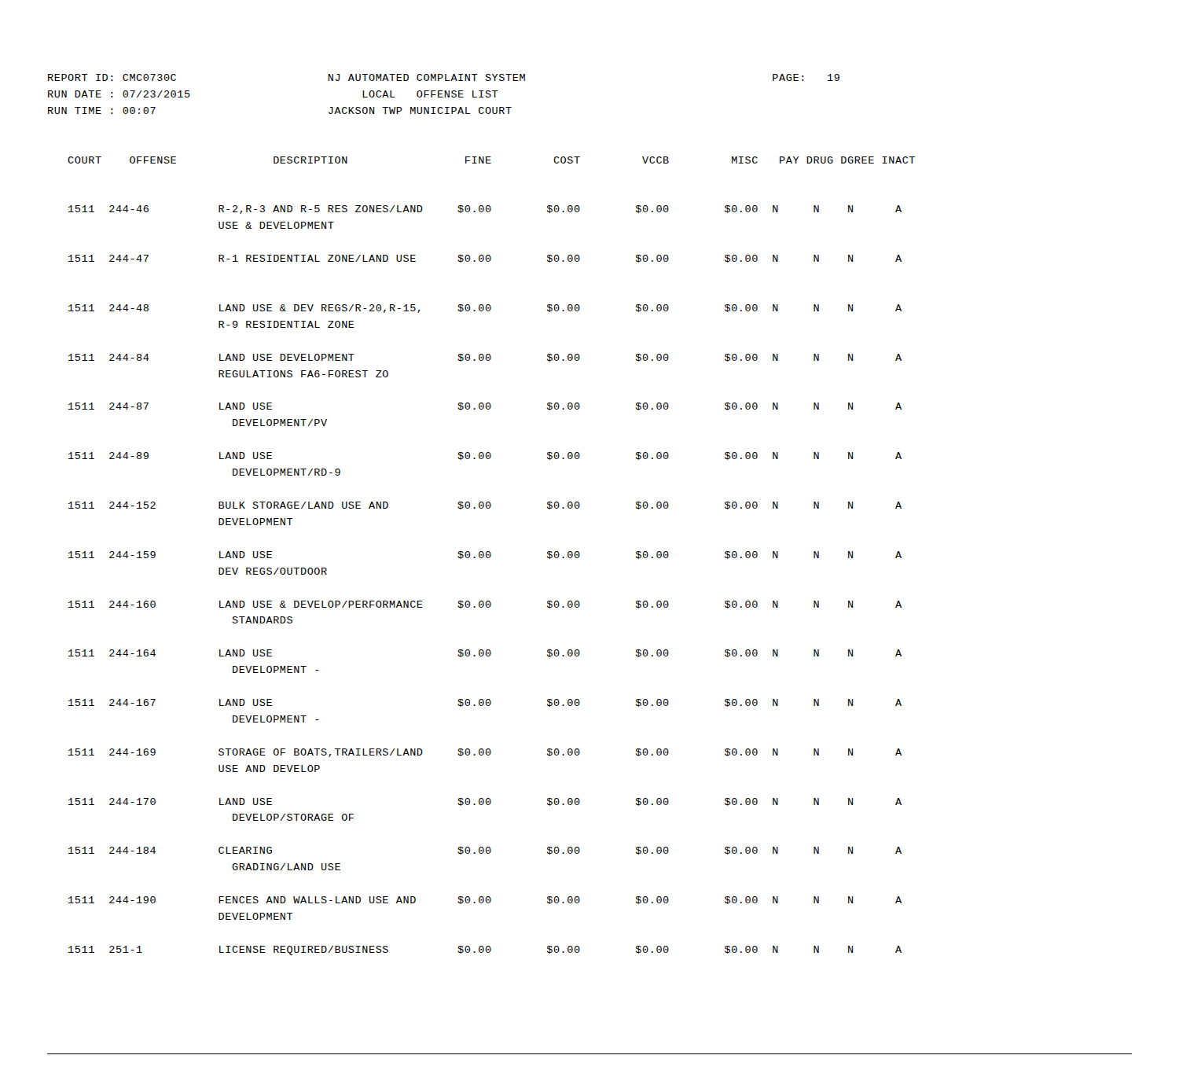REPORT ID: CMC0730C                      NJ AUTOMATED COMPLAINT SYSTEM                                    PAGE:   19
RUN DATE : 07/23/2015                         LOCAL   OFFENSE LIST
RUN TIME : 00:07                         JACKSON TWP MUNICIPAL COURT


   COURT    OFFENSE              DESCRIPTION                 FINE         COST         VCCB         MISC   PAY DRUG DGREE INACT


   1511  244-46          R-2,R-3 AND R-5 RES ZONES/LAND     $0.00        $0.00        $0.00        $0.00  N     N    N      A
                         USE & DEVELOPMENT

   1511  244-47          R-1 RESIDENTIAL ZONE/LAND USE      $0.00        $0.00        $0.00        $0.00  N     N    N      A


   1511  244-48          LAND USE & DEV REGS/R-20,R-15,     $0.00        $0.00        $0.00        $0.00  N     N    N      A
                         R-9 RESIDENTIAL ZONE

   1511  244-84          LAND USE DEVELOPMENT               $0.00        $0.00        $0.00        $0.00  N     N    N      A
                         REGULATIONS FA6-FOREST ZO

   1511  244-87          LAND USE                           $0.00        $0.00        $0.00        $0.00  N     N    N      A
                           DEVELOPMENT/PV

   1511  244-89          LAND USE                           $0.00        $0.00        $0.00        $0.00  N     N    N      A
                           DEVELOPMENT/RD-9

   1511  244-152         BULK STORAGE/LAND USE AND          $0.00        $0.00        $0.00        $0.00  N     N    N      A
                         DEVELOPMENT

   1511  244-159         LAND USE                           $0.00        $0.00        $0.00        $0.00  N     N    N      A
                         DEV REGS/OUTDOOR

   1511  244-160         LAND USE & DEVELOP/PERFORMANCE     $0.00        $0.00        $0.00        $0.00  N     N    N      A
                           STANDARDS

   1511  244-164         LAND USE                           $0.00        $0.00        $0.00        $0.00  N     N    N      A
                           DEVELOPMENT -

   1511  244-167         LAND USE                           $0.00        $0.00        $0.00        $0.00  N     N    N      A
                           DEVELOPMENT -

   1511  244-169         STORAGE OF BOATS,TRAILERS/LAND     $0.00        $0.00        $0.00        $0.00  N     N    N      A
                         USE AND DEVELOP

   1511  244-170         LAND USE                           $0.00        $0.00        $0.00        $0.00  N     N    N      A
                           DEVELOP/STORAGE OF

   1511  244-184         CLEARING                           $0.00        $0.00        $0.00        $0.00  N     N    N      A
                           GRADING/LAND USE

   1511  244-190         FENCES AND WALLS-LAND USE AND      $0.00        $0.00        $0.00        $0.00  N     N    N      A
                         DEVELOPMENT

   1511  251-1           LICENSE REQUIRED/BUSINESS          $0.00        $0.00        $0.00        $0.00  N     N    N      A